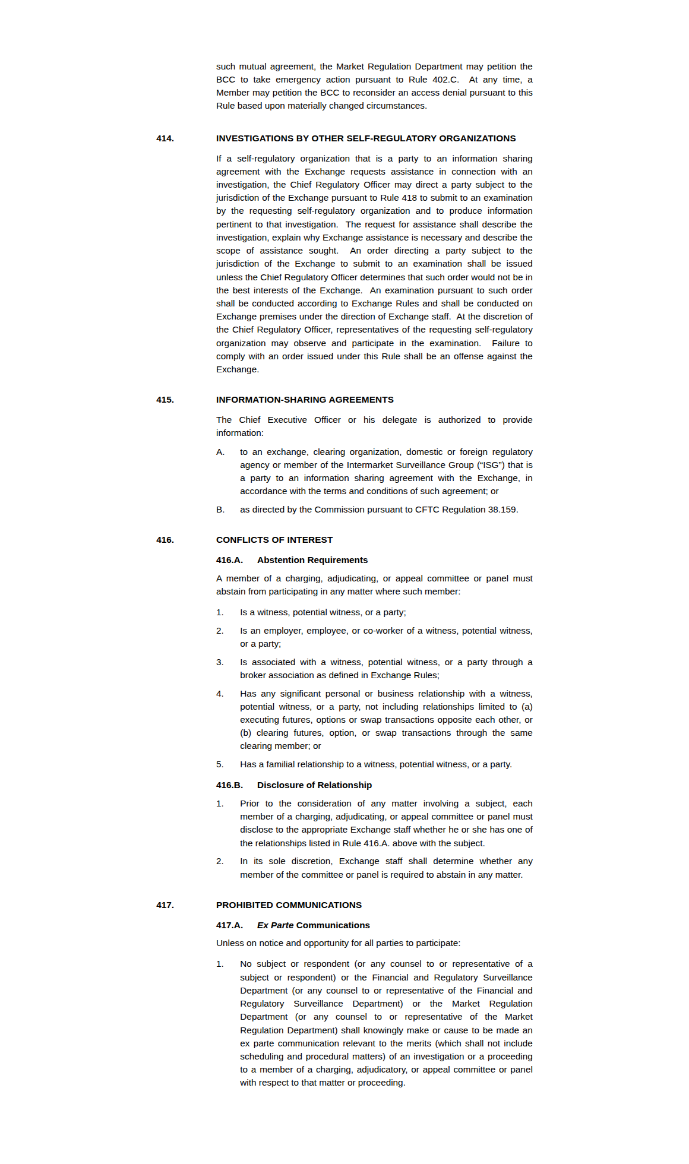such mutual agreement, the Market Regulation Department may petition the BCC to take emergency action pursuant to Rule 402.C. At any time, a Member may petition the BCC to reconsider an access denial pursuant to this Rule based upon materially changed circumstances.
414.
Investigations by Other Self-Regulatory Organizations
If a self-regulatory organization that is a party to an information sharing agreement with the Exchange requests assistance in connection with an investigation, the Chief Regulatory Officer may direct a party subject to the jurisdiction of the Exchange pursuant to Rule 418 to submit to an examination by the requesting self-regulatory organization and to produce information pertinent to that investigation. The request for assistance shall describe the investigation, explain why Exchange assistance is necessary and describe the scope of assistance sought. An order directing a party subject to the jurisdiction of the Exchange to submit to an examination shall be issued unless the Chief Regulatory Officer determines that such order would not be in the best interests of the Exchange. An examination pursuant to such order shall be conducted according to Exchange Rules and shall be conducted on Exchange premises under the direction of Exchange staff. At the discretion of the Chief Regulatory Officer, representatives of the requesting self-regulatory organization may observe and participate in the examination. Failure to comply with an order issued under this Rule shall be an offense against the Exchange.
415.
Information-Sharing Agreements
The Chief Executive Officer or his delegate is authorized to provide information:
A. to an exchange, clearing organization, domestic or foreign regulatory agency or member of the Intermarket Surveillance Group (“ISG”) that is a party to an information sharing agreement with the Exchange, in accordance with the terms and conditions of such agreement; or
B. as directed by the Commission pursuant to CFTC Regulation 38.159.
416.
Conflicts of Interest
416.A. Abstention Requirements
A member of a charging, adjudicating, or appeal committee or panel must abstain from participating in any matter where such member:
1. Is a witness, potential witness, or a party;
2. Is an employer, employee, or co-worker of a witness, potential witness, or a party;
3. Is associated with a witness, potential witness, or a party through a broker association as defined in Exchange Rules;
4. Has any significant personal or business relationship with a witness, potential witness, or a party, not including relationships limited to (a) executing futures, options or swap transactions opposite each other, or (b) clearing futures, option, or swap transactions through the same clearing member; or
5. Has a familial relationship to a witness, potential witness, or a party.
416.B. Disclosure of Relationship
1. Prior to the consideration of any matter involving a subject, each member of a charging, adjudicating, or appeal committee or panel must disclose to the appropriate Exchange staff whether he or she has one of the relationships listed in Rule 416.A. above with the subject.
2. In its sole discretion, Exchange staff shall determine whether any member of the committee or panel is required to abstain in any matter.
417.
Prohibited Communications
417.A. Ex Parte Communications
Unless on notice and opportunity for all parties to participate:
1. No subject or respondent (or any counsel to or representative of a subject or respondent) or the Financial and Regulatory Surveillance Department (or any counsel to or representative of the Financial and Regulatory Surveillance Department) or the Market Regulation Department (or any counsel to or representative of the Market Regulation Department) shall knowingly make or cause to be made an ex parte communication relevant to the merits (which shall not include scheduling and procedural matters) of an investigation or a proceeding to a member of a charging, adjudicatory, or appeal committee or panel with respect to that matter or proceeding.